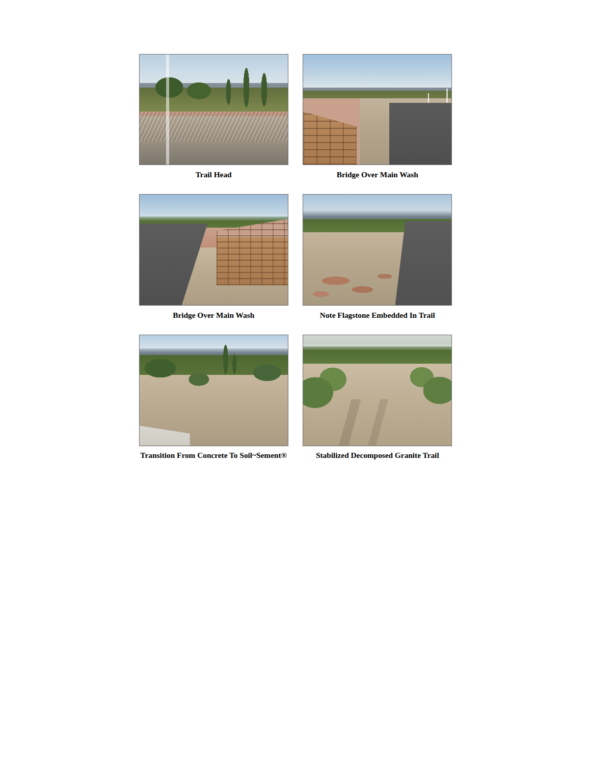| Trail Head | Bridge Over Main Wash |
| Bridge Over Main Wash | Note Flagstone Embedded In Trail |
| Transition From Concrete To Soil~Sement® | Stabilized Decomposed Granite Trail |